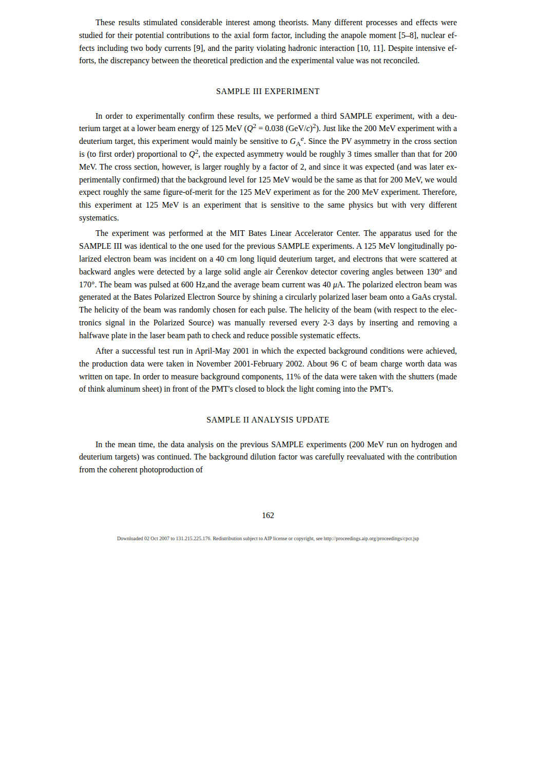These results stimulated considerable interest among theorists. Many different processes and effects were studied for their potential contributions to the axial form factor, including the anapole moment [5–8], nuclear effects including two body currents [9], and the parity violating hadronic interaction [10, 11]. Despite intensive efforts, the discrepancy between the theoretical prediction and the experimental value was not reconciled.
SAMPLE III EXPERIMENT
In order to experimentally confirm these results, we performed a third SAMPLE experiment, with a deuterium target at a lower beam energy of 125 MeV (Q2 = 0.038 (GeV/c)2). Just like the 200 MeV experiment with a deuterium target, this experiment would mainly be sensitive to GAe. Since the PV asymmetry in the cross section is (to first order) proportional to Q2, the expected asymmetry would be roughly 3 times smaller than that for 200 MeV. The cross section, however, is larger roughly by a factor of 2, and since it was expected (and was later experimentally confirmed) that the background level for 125 MeV would be the same as that for 200 MeV, we would expect roughly the same figure-of-merit for the 125 MeV experiment as for the 200 MeV experiment. Therefore, this experiment at 125 MeV is an experiment that is sensitive to the same physics but with very different systematics.
The experiment was performed at the MIT Bates Linear Accelerator Center. The apparatus used for the SAMPLE III was identical to the one used for the previous SAMPLE experiments. A 125 MeV longitudinally polarized electron beam was incident on a 40 cm long liquid deuterium target, and electrons that were scattered at backward angles were detected by a large solid angle air Čerenkov detector covering angles between 130° and 170°. The beam was pulsed at 600 Hz,and the average beam current was 40 μA. The polarized electron beam was generated at the Bates Polarized Electron Source by shining a circularly polarized laser beam onto a GaAs crystal. The helicity of the beam was randomly chosen for each pulse. The helicity of the beam (with respect to the electronics signal in the Polarized Source) was manually reversed every 2-3 days by inserting and removing a halfwave plate in the laser beam path to check and reduce possible systematic effects.
After a successful test run in April-May 2001 in which the expected background conditions were achieved, the production data were taken in November 2001-February 2002. About 96 C of beam charge worth data was written on tape. In order to measure background components, 11% of the data were taken with the shutters (made of think aluminum sheet) in front of the PMT's closed to block the light coming into the PMT's.
SAMPLE II ANALYSIS UPDATE
In the mean time, the data analysis on the previous SAMPLE experiments (200 MeV run on hydrogen and deuterium targets) was continued. The background dilution factor was carefully reevaluated with the contribution from the coherent photoproduction of
162
Downloaded 02 Oct 2007 to 131.215.225.176. Redistribution subject to AIP license or copyright, see http://proceedings.aip.org/proceedings/cpcr.jsp